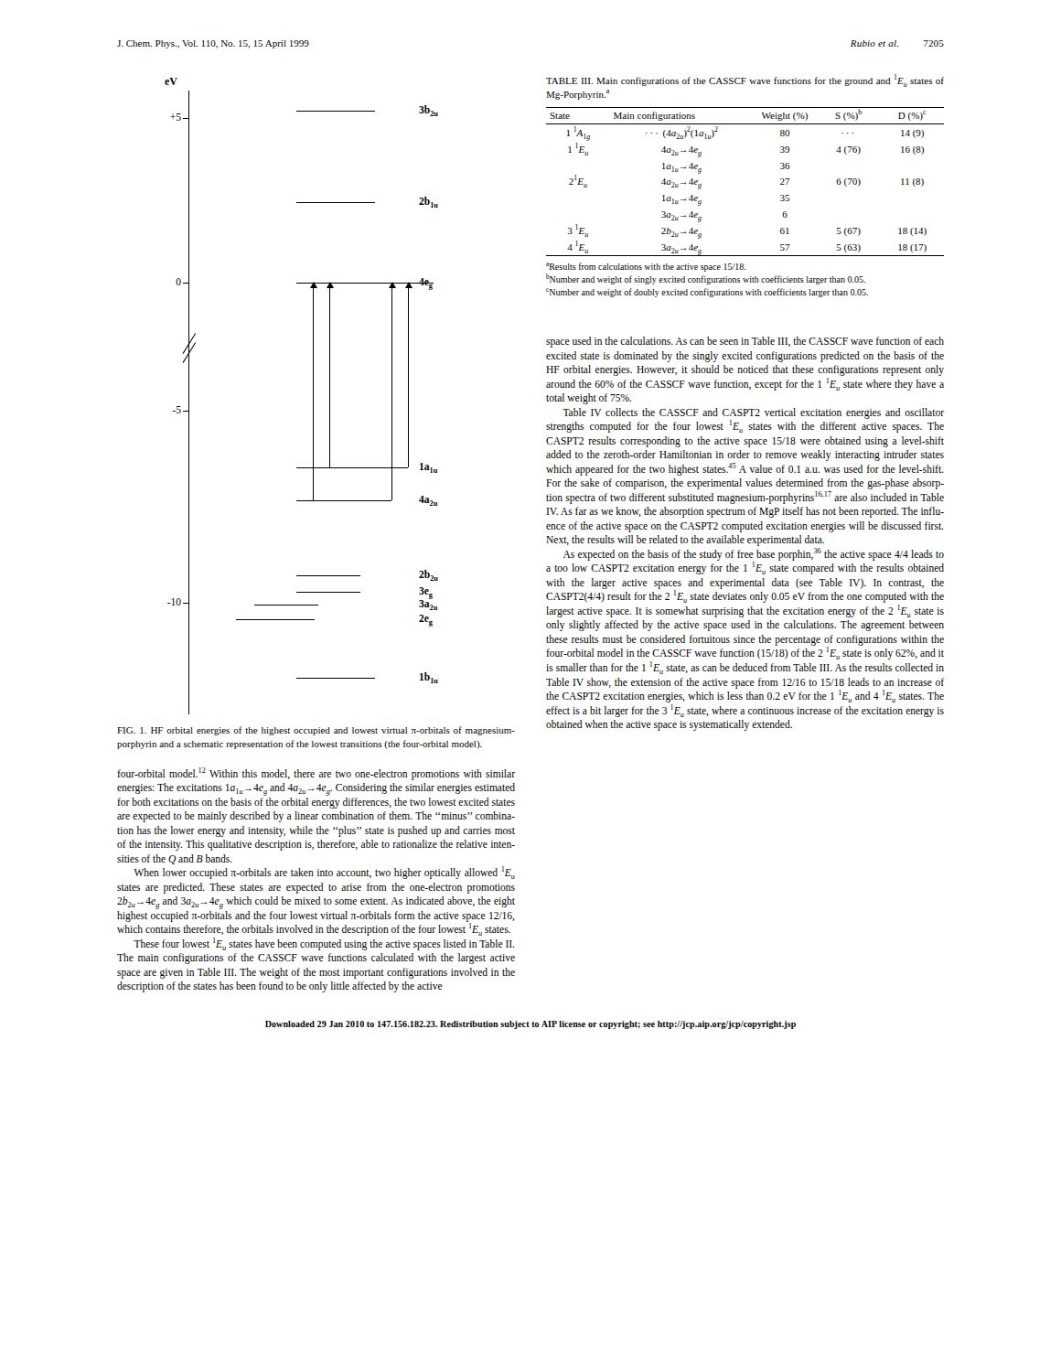J. Chem. Phys., Vol. 110, No. 15, 15 April 1999
Rubio et al. 7205
eV
+5
0
-5
-10
3b2u
2b1u
4eg
1a1u
4a2u
2b2u
3eg
3a2u
2eg
1b1u
FIG. 1. HF orbital energies of the highest occupied and lowest virtual π-orbitals of magnesium-porphyrin and a schematic representation of the lowest transitions (the four-orbital model).
four-orbital model.12 Within this model, there are two one-electron promotions with similar energies: The excitations 1a1u→4eg and 4a2u→4eg. Considering the similar energies estimated for both excitations on the basis of the orbital energy differences, the two lowest excited states are expected to be mainly described by a linear combination of them. The ‘‘minus’’ combination has the lower energy and intensity, while the ‘‘plus’’ state is pushed up and carries most of the intensity. This qualitative description is, therefore, able to rationalize the relative intensities of the Q and B bands.
When lower occupied π-orbitals are taken into account, two higher optically allowed 1Eu states are predicted. These states are expected to arise from the one-electron promotions 2b2u→4eg and 3a2u→4eg which could be mixed to some extent. As indicated above, the eight highest occupied π-orbitals and the four lowest virtual π-orbitals form the active space 12/16, which contains therefore, the orbitals involved in the description of the four lowest 1Eu states.
These four lowest 1Eu states have been computed using the active spaces listed in Table II. The main configurations of the CASSCF wave functions calculated with the largest active space are given in Table III. The weight of the most important configurations involved in the description of the states has been found to be only little affected by the active
TABLE III. Main configurations of the CASSCF wave functions for the ground and 1Eu states of Mg-Porphyrin.a
| State | Main configurations | Weight (%) | S (%) b | D (%) c |
| --- | --- | --- | --- | --- |
| 1 1 A 1 g | ··· (4 a 2 u ) 2 (1 a 1 u ) 2 | 80 | ··· | 14 (9) |
| 1 1 E u | 4 a 2 u →4 e g | 39 | 4 (76) | 16 (8) |
| | 1 a 1 u →4 e g | 36 | | |
| 2 1 E u | 4 a 2 u →4 e g | 27 | 6 (70) | 11 (8) |
| | 1 a 1 u →4 e g | 35 | | |
| | 3 a 2 u →4 e g | 6 | | |
| 3 1 E u | 2 b 2 u →4 e g | 61 | 5 (67) | 18 (14) |
| 4 1 E u | 3 a 2 u →4 e g | 57 | 5 (63) | 18 (17) |
aResults from calculations with the active space 15/18.
bNumber and weight of singly excited configurations with coefficients larger than 0.05.
cNumber and weight of doubly excited configurations with coefficients larger than 0.05.
space used in the calculations. As can be seen in Table III, the CASSCF wave function of each excited state is dominated by the singly excited configurations predicted on the basis of the HF orbital energies. However, it should be noticed that these configurations represent only around the 60% of the CASSCF wave function, except for the 1 1Eu state where they have a total weight of 75%.
Table IV collects the CASSCF and CASPT2 vertical excitation energies and oscillator strengths computed for the four lowest 1Eu states with the different active spaces. The CASPT2 results corresponding to the active space 15/18 were obtained using a level-shift added to the zeroth-order Hamiltonian in order to remove weakly interacting intruder states which appeared for the two highest states.45 A value of 0.1 a.u. was used for the level-shift. For the sake of comparison, the experimental values determined from the gas-phase absorption spectra of two different substituted magnesium-porphyrins16,17 are also included in Table IV. As far as we know, the absorption spectrum of MgP itself has not been reported. The influence of the active space on the CASPT2 computed excitation energies will be discussed first. Next, the results will be related to the available experimental data.
As expected on the basis of the study of free base porphin,36 the active space 4/4 leads to a too low CASPT2 excitation energy for the 1 1Eu state compared with the results obtained with the larger active spaces and experimental data (see Table IV). In contrast, the CASPT2(4/4) result for the 2 1Eu state deviates only 0.05 eV from the one computed with the largest active space. It is somewhat surprising that the excitation energy of the 2 1Eu state is only slightly affected by the active space used in the calculations. The agreement between these results must be considered fortuitous since the percentage of configurations within the four-orbital model in the CASSCF wave function (15/18) of the 2 1Eu state is only 62%, and it is smaller than for the 1 1Eu state, as can be deduced from Table III. As the results collected in Table IV show, the extension of the active space from 12/16 to 15/18 leads to an increase of the CASPT2 excitation energies, which is less than 0.2 eV for the 1 1Eu and 4 1Eu states. The effect is a bit larger for the 3 1Eu state, where a continuous increase of the excitation energy is obtained when the active space is systematically extended.
Downloaded 29 Jan 2010 to 147.156.182.23. Redistribution subject to AIP license or copyright; see http://jcp.aip.org/jcp/copyright.jsp